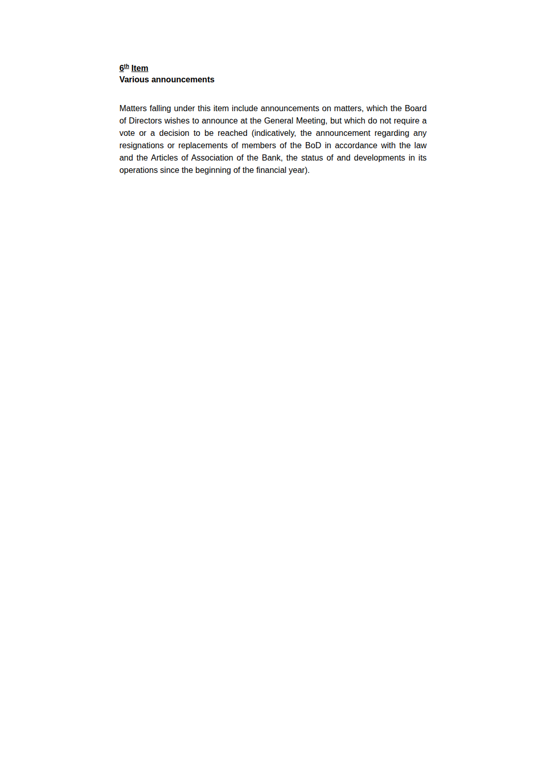6 th Item
Various announcements
Matters falling under this item include announcements on matters, which the Board of Directors wishes to announce at the General Meeting, but which do not require a vote or a decision to be reached (indicatively, the announcement regarding any resignations or replacements of members of the BoD in accordance with the law and the Articles of Association of the Bank, the status of and developments in its operations since the beginning of the financial year).